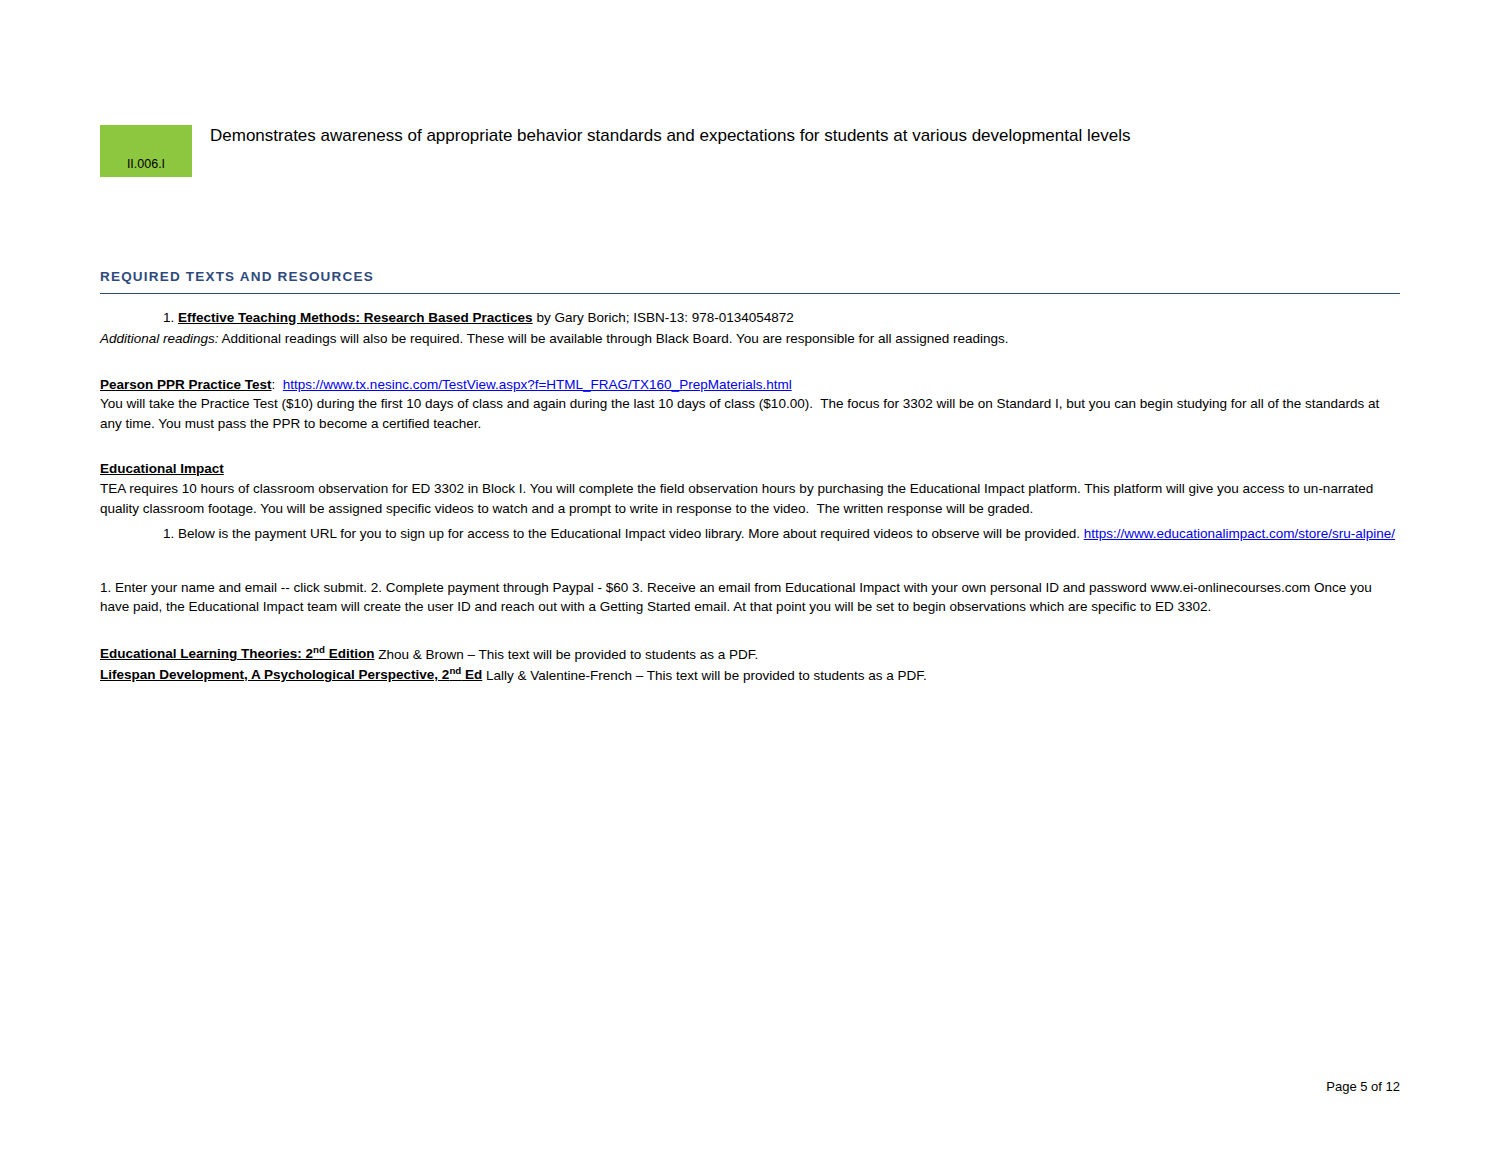II.006.I
Demonstrates awareness of appropriate behavior standards and expectations for students at various developmental levels
REQUIRED TEXTS AND RESOURCES
Effective Teaching Methods: Research Based Practices by Gary Borich; ISBN-13: 978-0134054872
Additional readings: Additional readings will also be required. These will be available through Black Board. You are responsible for all assigned readings.
Pearson PPR Practice Test: https://www.tx.nesinc.com/TestView.aspx?f=HTML_FRAG/TX160_PrepMaterials.html
You will take the Practice Test ($10) during the first 10 days of class and again during the last 10 days of class ($10.00). The focus for 3302 will be on Standard I, but you can begin studying for all of the standards at any time. You must pass the PPR to become a certified teacher.
Educational Impact
TEA requires 10 hours of classroom observation for ED 3302 in Block I. You will complete the field observation hours by purchasing the Educational Impact platform. This platform will give you access to un-narrated quality classroom footage. You will be assigned specific videos to watch and a prompt to write in response to the video. The written response will be graded.
Below is the payment URL for you to sign up for access to the Educational Impact video library. More about required videos to observe will be provided. https://www.educationalimpact.com/store/sru-alpine/
1. Enter your name and email -- click submit. 2. Complete payment through Paypal - $60 3. Receive an email from Educational Impact with your own personal ID and password www.ei-onlinecourses.com Once you have paid, the Educational Impact team will create the user ID and reach out with a Getting Started email. At that point you will be set to begin observations which are specific to ED 3302.
Educational Learning Theories: 2nd Edition Zhou & Brown – This text will be provided to students as a PDF.
Lifespan Development, A Psychological Perspective, 2nd Ed Lally & Valentine-French – This text will be provided to students as a PDF.
Page 5 of 12